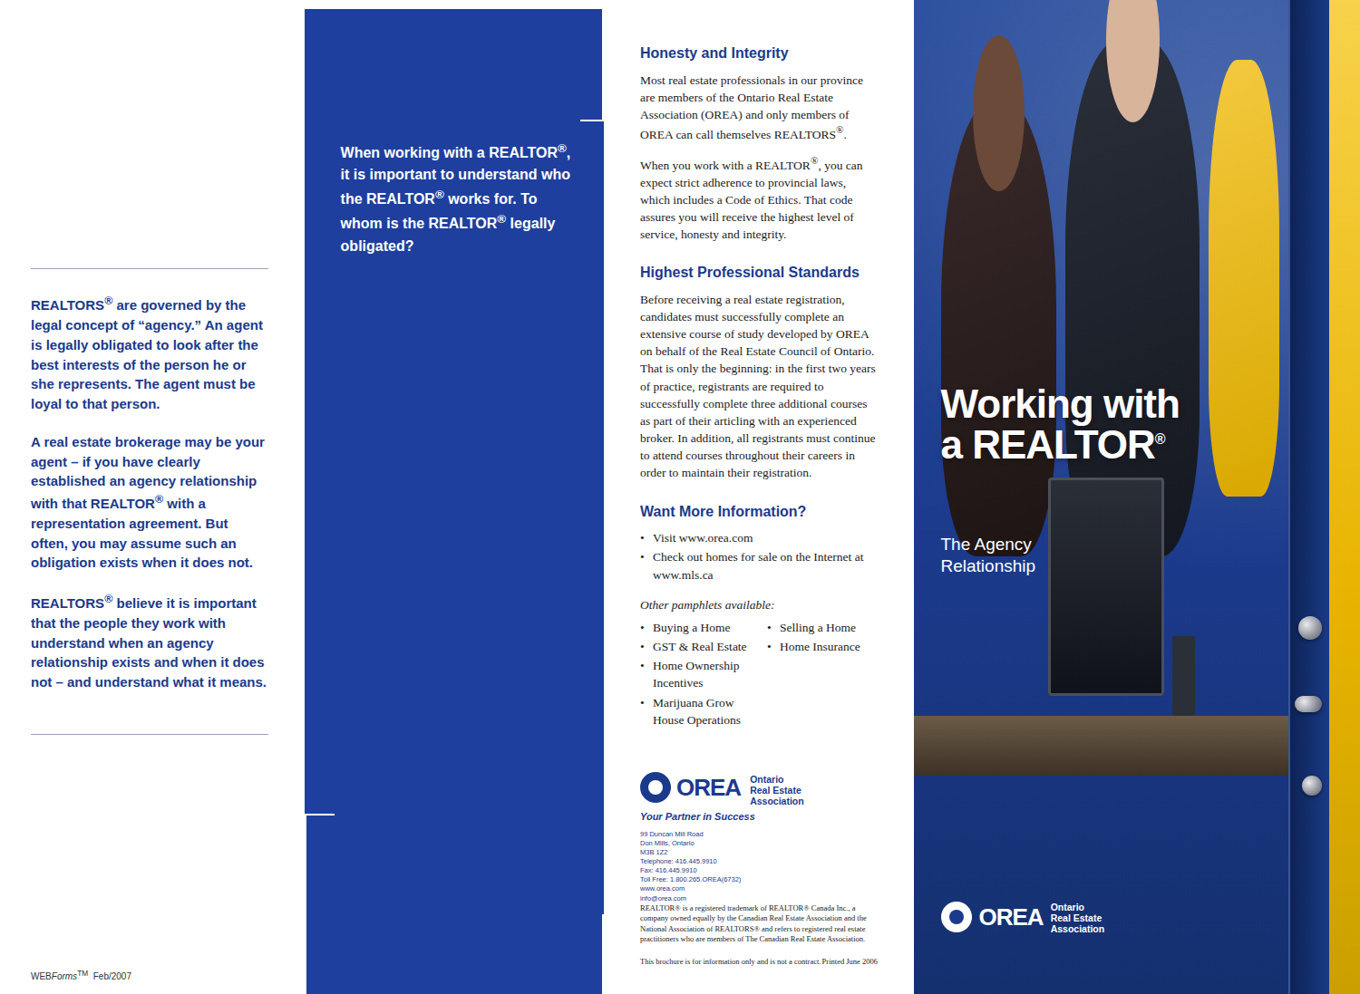REALTORS® are governed by the legal concept of “agency.” An agent is legally obligated to look after the best interests of the person he or she represents. The agent must be loyal to that person.
A real estate brokerage may be your agent – if you have clearly established an agency relationship with that REALTOR® with a representation agreement. But often, you may assume such an obligation exists when it does not.
REALTORS® believe it is important that the people they work with understand when an agency relationship exists and when it does not – and understand what it means.
WEBFormsTM Feb/2007
When working with a REALTOR®, it is important to understand who the REALTOR® works for. To whom is the REALTOR® legally obligated?
Honesty and Integrity
Most real estate professionals in our province are members of the Ontario Real Estate Association (OREA) and only members of OREA can call themselves REALTORS®.
When you work with a REALTOR®, you can expect strict adherence to provincial laws, which includes a Code of Ethics. That code assures you will receive the highest level of service, honesty and integrity.
Highest Professional Standards
Before receiving a real estate registration, candidates must successfully complete an extensive course of study developed by OREA on behalf of the Real Estate Council of Ontario. That is only the beginning: in the first two years of practice, registrants are required to successfully complete three additional courses as part of their articling with an experienced broker. In addition, all registrants must continue to attend courses throughout their careers in order to maintain their registration.
Want More Information?
Visit www.orea.com
Check out homes for sale on the Internet at www.mls.ca
Other pamphlets available:
Buying a Home
GST & Real Estate
Home Ownership Incentives
Marijuana Grow House Operations
Selling a Home
Home Insurance
OREA
Ontario
Real Estate
Association
Your Partner in Success
99 Duncan Mill Road
Don Mills, Ontario
M3B 1Z2
Telephone: 416.445.9910
Fax: 416.445.9910
Toll Free: 1.800.265.OREA(6732)
www.orea.com
info@orea.com
REALTOR® is a registered trademark of REALTOR® Canada Inc., a company owned equally by the Canadian Real Estate Association and the National Association of REALTORS® and refers to registered real estate practitioners who are members of The Canadian Real Estate Association.
This brochure is for information only and is not a contract. Printed June 2006
Working with
a REALTOR®
The Agency
Relationship
OREA Ontario
Real Estate
Association